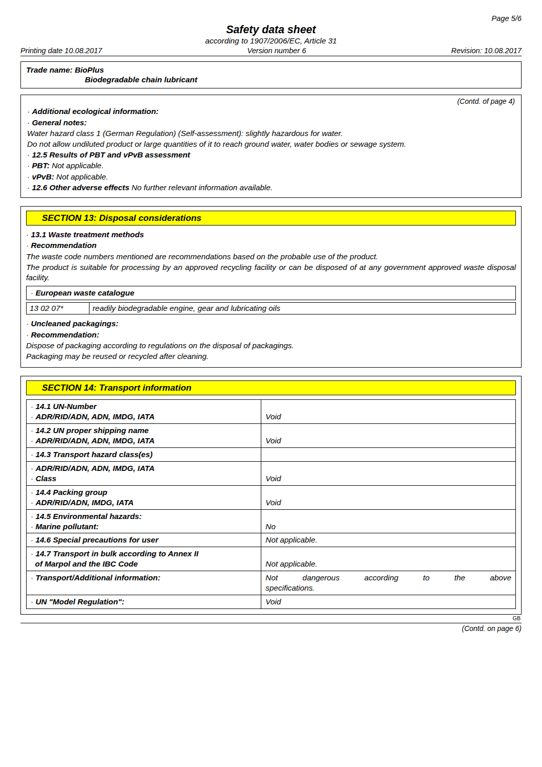Page 5/6
Safety data sheet
according to 1907/2006/EC, Article 31
Printing date 10.08.2017 Version number 6 Revision: 10.08.2017
Trade name: BioPlus Biodegradable chain lubricant
(Contd. of page 4)
· Additional ecological information:
· General notes:
Water hazard class 1 (German Regulation) (Self-assessment): slightly hazardous for water.
Do not allow undiluted product or large quantities of it to reach ground water, water bodies or sewage system.
· 12.5 Results of PBT and vPvB assessment
· PBT: Not applicable.
· vPvB: Not applicable.
· 12.6 Other adverse effects No further relevant information available.
SECTION 13: Disposal considerations
· 13.1 Waste treatment methods
· Recommendation
The waste code numbers mentioned are recommendations based on the probable use of the product.
The product is suitable for processing by an approved recycling facility or can be disposed of at any government approved waste disposal facility.
· European waste catalogue
| 13 02 07* | readily biodegradable engine, gear and lubricating oils |
· Uncleaned packagings:
· Recommendation:
Dispose of packaging according to regulations on the disposal of packagings.
Packaging may be reused or recycled after cleaning.
SECTION 14: Transport information
| · 14.1 UN-Number · ADR/RID/ADN, ADN, IMDG, IATA | Void |
| · 14.2 UN proper shipping name · ADR/RID/ADN, ADN, IMDG, IATA | Void |
| · 14.3 Transport hazard class(es) | |
| · ADR/RID/ADN, ADN, IMDG, IATA · Class | Void |
| · 14.4 Packing group · ADR/RID/ADN, IMDG, IATA | Void |
| · 14.5 Environmental hazards: · Marine pollutant: | No |
| · 14.6 Special precautions for user | Not applicable. |
| · 14.7 Transport in bulk according to Annex II of Marpol and the IBC Code | Not applicable. |
| · Transport/Additional information: | Not dangerous according to the above specifications. |
| · UN "Model Regulation": | Void |
GB
(Contd. on page 6)